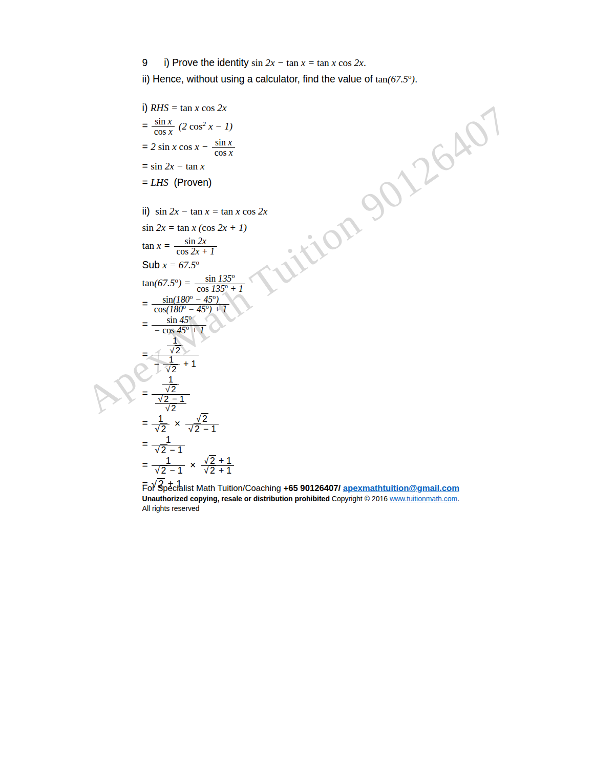Apex Math Tuition 90126407
9i) Prove the identity sin 2x − tan x = tan x cos 2x.
ii) Hence, without using a calculator, find the value of tan(67.5o).
i) RHS = tan x cos 2x
= sin x cos x (2 cos2 x − 1)
= 2 sin x cos x − sin x cos x
= sin 2x − tan x
= LHS (Proven)
ii) sin 2x − tan x = tan x cos 2x
sin 2x = tan x (cos 2x + 1)
tan x = sin 2x cos 2x + 1
Sub x = 67.5o
tan(67.5o) = sin 135o cos 135o + 1
= sin(180o − 45o) cos(180o − 45o) + 1
= sin 45o− cos 45o + 1
= 1√2− 1√2 + 1
= 1√2√2 − 1√2
= 1√2 × √2√2 − 1
= 1√2 − 1
= 1√2 − 1 × √2 + 1√2 + 1
= √2 + 1
For Specialist Math Tuition/Coaching +65 90126407/ apexmathtuition@gmail.com
Unauthorized copying, resale or distribution prohibited Copyright © 2016 www.tuitionmath.com. All rights reserved